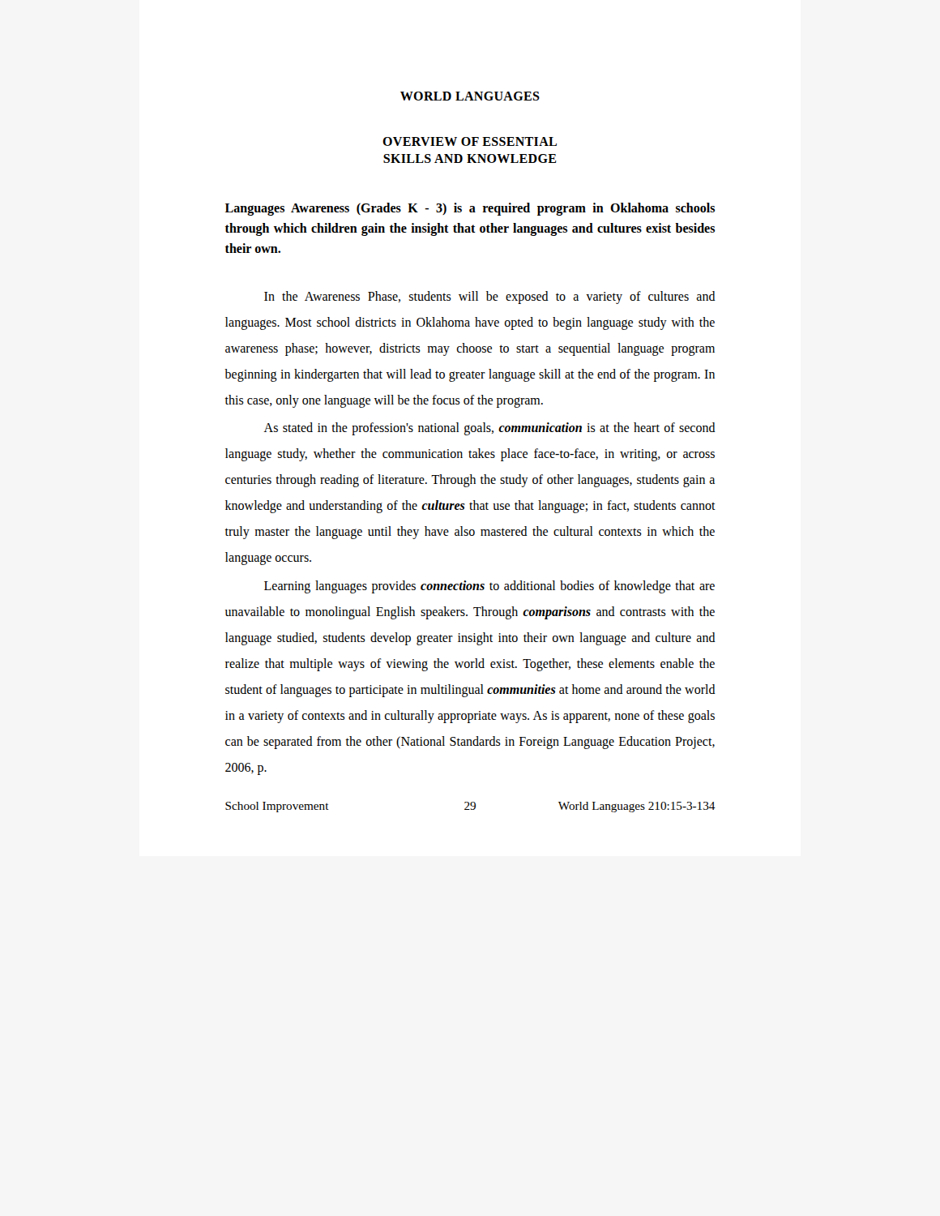WORLD LANGUAGES
OVERVIEW OF ESSENTIAL
SKILLS AND KNOWLEDGE
Languages Awareness (Grades K - 3) is a required program in Oklahoma schools through which children gain the insight that other languages and cultures exist besides their own.
In the Awareness Phase, students will be exposed to a variety of cultures and languages. Most school districts in Oklahoma have opted to begin language study with the awareness phase; however, districts may choose to start a sequential language program beginning in kindergarten that will lead to greater language skill at the end of the program. In this case, only one language will be the focus of the program.
As stated in the profession's national goals, communication is at the heart of second language study, whether the communication takes place face-to-face, in writing, or across centuries through reading of literature. Through the study of other languages, students gain a knowledge and understanding of the cultures that use that language; in fact, students cannot truly master the language until they have also mastered the cultural contexts in which the language occurs.
Learning languages provides connections to additional bodies of knowledge that are unavailable to monolingual English speakers. Through comparisons and contrasts with the language studied, students develop greater insight into their own language and culture and realize that multiple ways of viewing the world exist. Together, these elements enable the student of languages to participate in multilingual communities at home and around the world in a variety of contexts and in culturally appropriate ways. As is apparent, none of these goals can be separated from the other (National Standards in Foreign Language Education Project, 2006, p.
School Improvement
29
World Languages 210:15-3-134